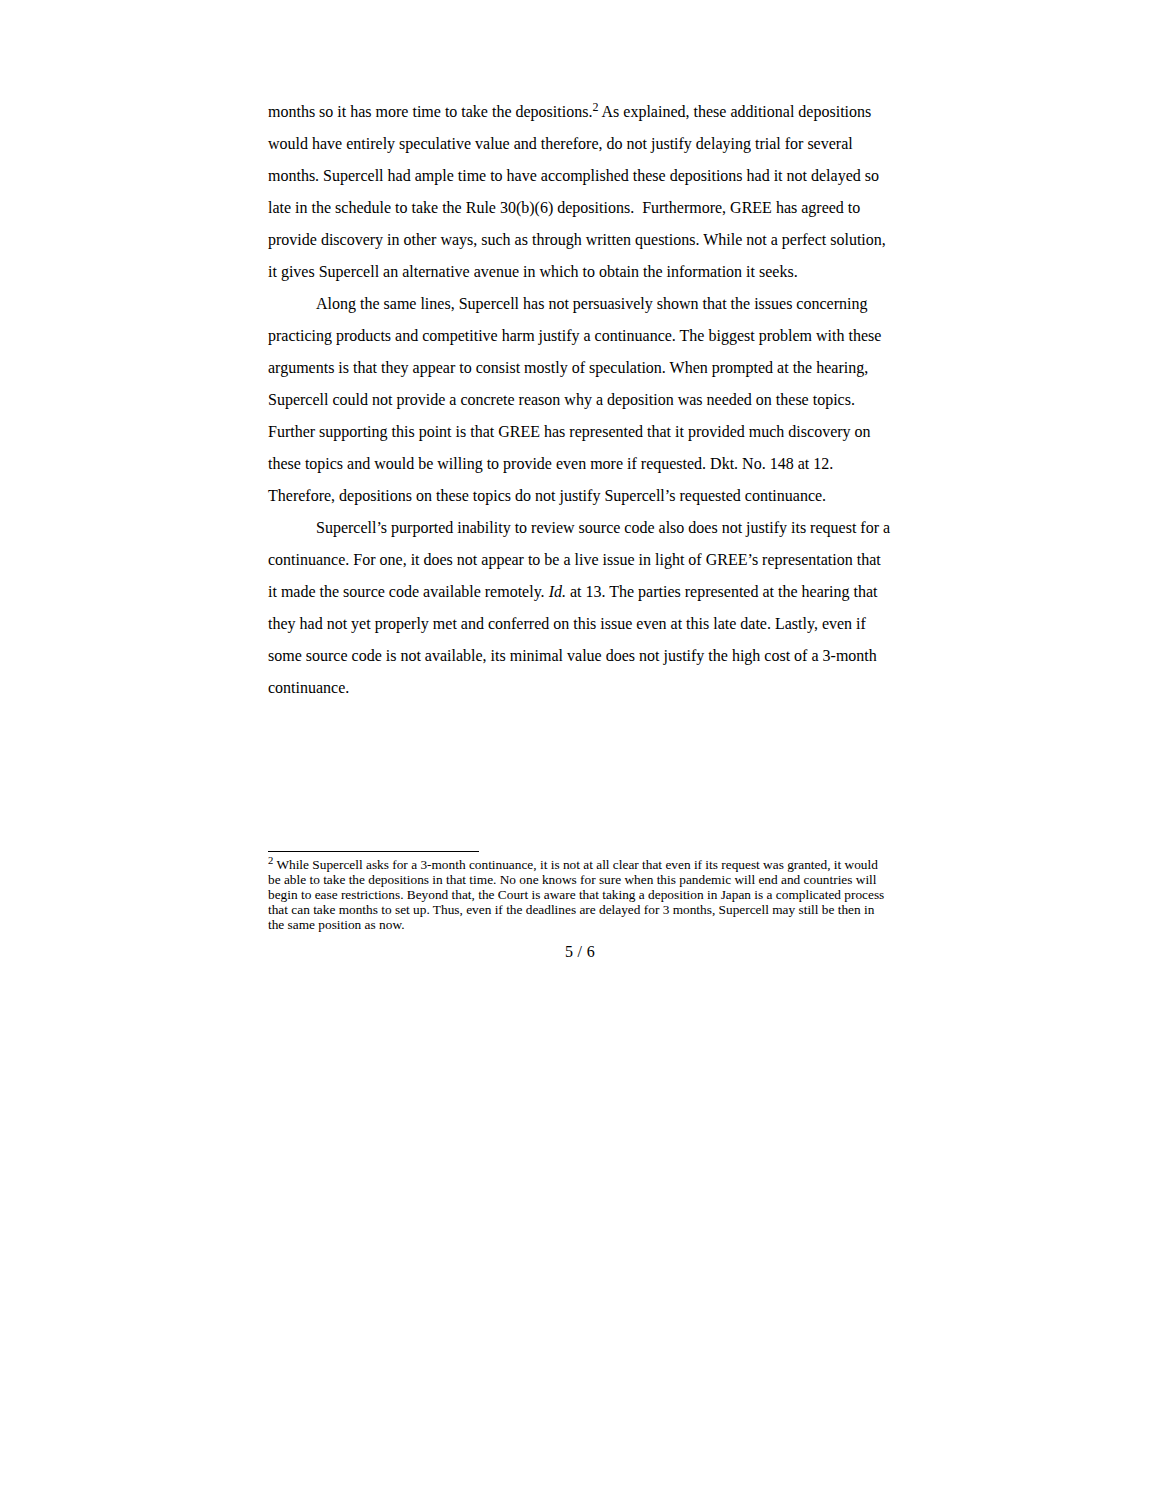months so it has more time to take the depositions.2 As explained, these additional depositions would have entirely speculative value and therefore, do not justify delaying trial for several months. Supercell had ample time to have accomplished these depositions had it not delayed so late in the schedule to take the Rule 30(b)(6) depositions. Furthermore, GREE has agreed to provide discovery in other ways, such as through written questions. While not a perfect solution, it gives Supercell an alternative avenue in which to obtain the information it seeks.
Along the same lines, Supercell has not persuasively shown that the issues concerning practicing products and competitive harm justify a continuance. The biggest problem with these arguments is that they appear to consist mostly of speculation. When prompted at the hearing, Supercell could not provide a concrete reason why a deposition was needed on these topics. Further supporting this point is that GREE has represented that it provided much discovery on these topics and would be willing to provide even more if requested. Dkt. No. 148 at 12. Therefore, depositions on these topics do not justify Supercell’s requested continuance.
Supercell’s purported inability to review source code also does not justify its request for a continuance. For one, it does not appear to be a live issue in light of GREE’s representation that it made the source code available remotely. Id. at 13. The parties represented at the hearing that they had not yet properly met and conferred on this issue even at this late date. Lastly, even if some source code is not available, its minimal value does not justify the high cost of a 3-month continuance.
2 While Supercell asks for a 3-month continuance, it is not at all clear that even if its request was granted, it would be able to take the depositions in that time. No one knows for sure when this pandemic will end and countries will begin to ease restrictions. Beyond that, the Court is aware that taking a deposition in Japan is a complicated process that can take months to set up. Thus, even if the deadlines are delayed for 3 months, Supercell may still be then in the same position as now.
5 / 6